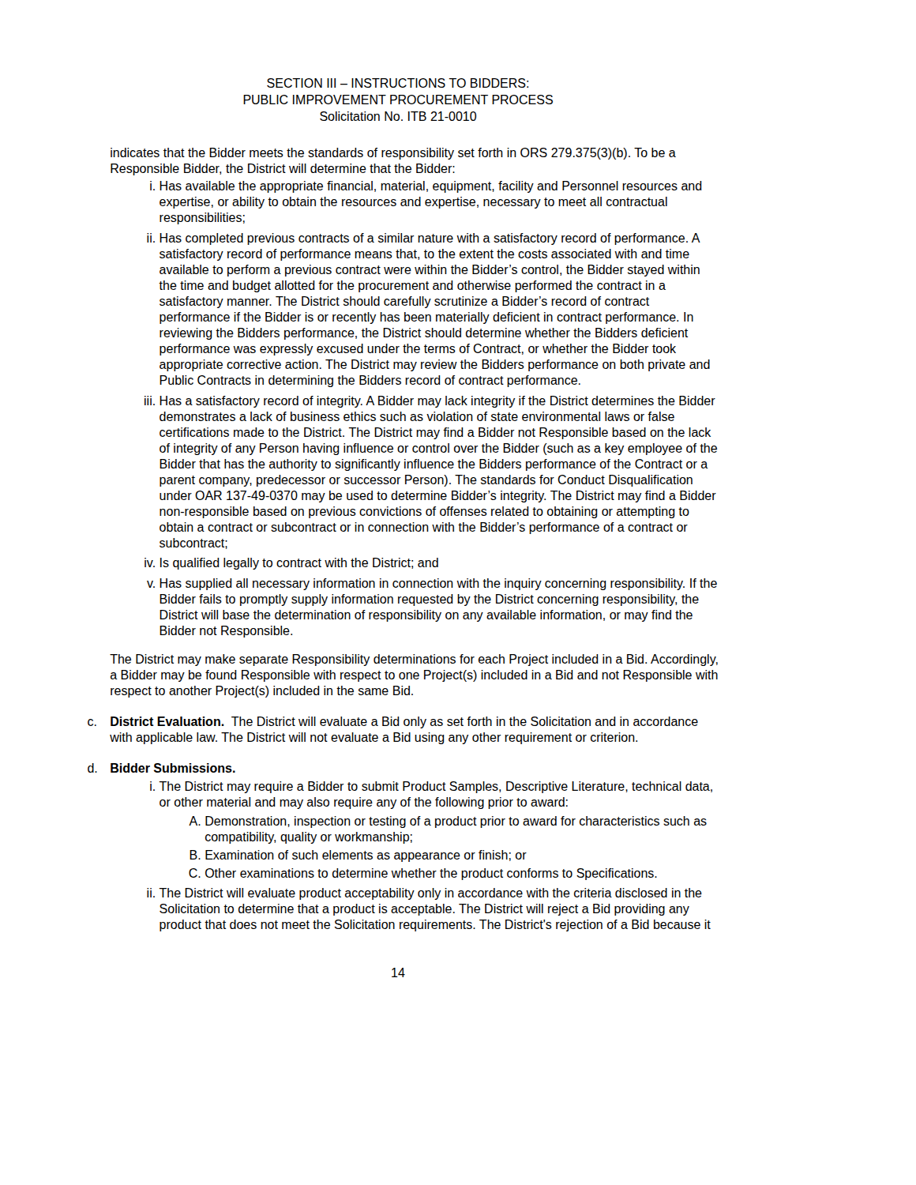SECTION III – INSTRUCTIONS TO BIDDERS:
PUBLIC IMPROVEMENT PROCUREMENT PROCESS
Solicitation No. ITB 21-0010
indicates that the Bidder meets the standards of responsibility set forth in ORS 279.375(3)(b). To be a Responsible Bidder, the District will determine that the Bidder:
Has available the appropriate financial, material, equipment, facility and Personnel resources and expertise, or ability to obtain the resources and expertise, necessary to meet all contractual responsibilities;
Has completed previous contracts of a similar nature with a satisfactory record of performance. A satisfactory record of performance means that, to the extent the costs associated with and time available to perform a previous contract were within the Bidder’s control, the Bidder stayed within the time and budget allotted for the procurement and otherwise performed the contract in a satisfactory manner. The District should carefully scrutinize a Bidder’s record of contract performance if the Bidder is or recently has been materially deficient in contract performance. In reviewing the Bidders performance, the District should determine whether the Bidders deficient performance was expressly excused under the terms of Contract, or whether the Bidder took appropriate corrective action. The District may review the Bidders performance on both private and Public Contracts in determining the Bidders record of contract performance.
Has a satisfactory record of integrity. A Bidder may lack integrity if the District determines the Bidder demonstrates a lack of business ethics such as violation of state environmental laws or false certifications made to the District. The District may find a Bidder not Responsible based on the lack of integrity of any Person having influence or control over the Bidder (such as a key employee of the Bidder that has the authority to significantly influence the Bidders performance of the Contract or a parent company, predecessor or successor Person). The standards for Conduct Disqualification under OAR 137-49-0370 may be used to determine Bidder’s integrity. The District may find a Bidder non-responsible based on previous convictions of offenses related to obtaining or attempting to obtain a contract or subcontract or in connection with the Bidder’s performance of a contract or subcontract;
Is qualified legally to contract with the District; and
Has supplied all necessary information in connection with the inquiry concerning responsibility. If the Bidder fails to promptly supply information requested by the District concerning responsibility, the District will base the determination of responsibility on any available information, or may find the Bidder not Responsible.
The District may make separate Responsibility determinations for each Project included in a Bid. Accordingly, a Bidder may be found Responsible with respect to one Project(s) included in a Bid and not Responsible with respect to another Project(s) included in the same Bid.
c.
District Evaluation. The District will evaluate a Bid only as set forth in the Solicitation and in accordance with applicable law. The District will not evaluate a Bid using any other requirement or criterion.
d.
Bidder Submissions.
The District may require a Bidder to submit Product Samples, Descriptive Literature, technical data, or other material and may also require any of the following prior to award:
Demonstration, inspection or testing of a product prior to award for characteristics such as compatibility, quality or workmanship;
Examination of such elements as appearance or finish; or
Other examinations to determine whether the product conforms to Specifications.
The District will evaluate product acceptability only in accordance with the criteria disclosed in the Solicitation to determine that a product is acceptable. The District will reject a Bid providing any product that does not meet the Solicitation requirements. The District's rejection of a Bid because it
14